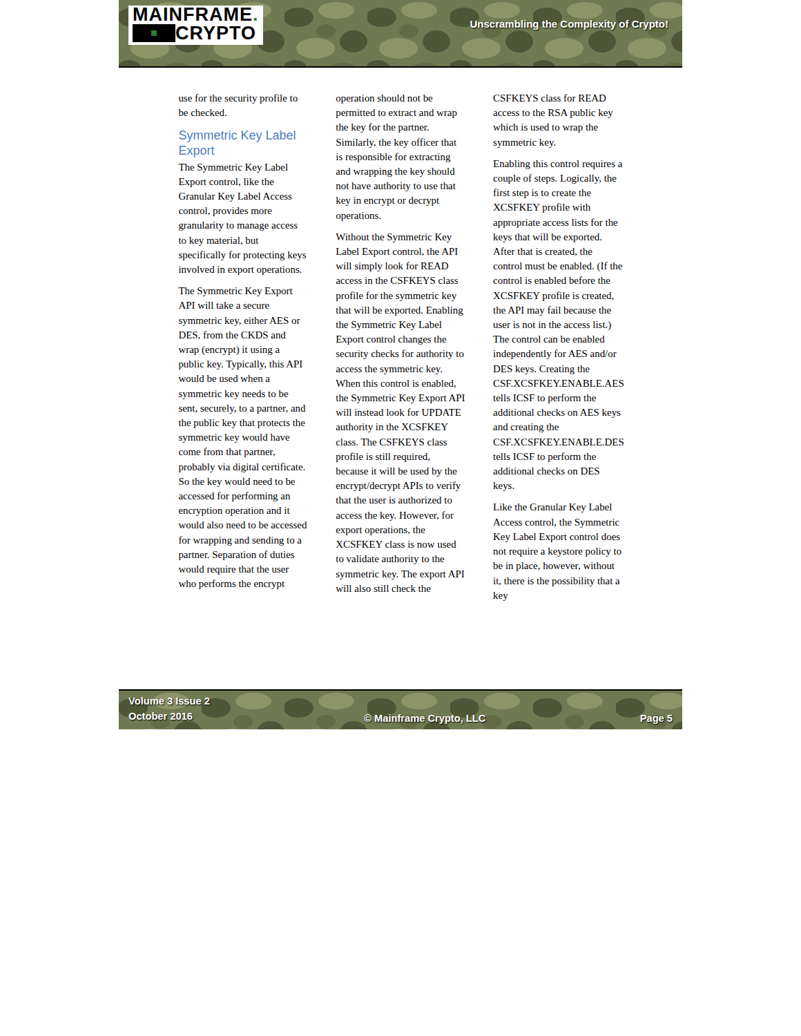MAINFRAME. CRYPTO
Unscrambling the Complexity of Crypto!
use for the security profile to be checked.
Symmetric Key Label Export
The Symmetric Key Label Export control, like the Granular Key Label Access control, provides more granularity to manage access to key material, but specifically for protecting keys involved in export operations.
The Symmetric Key Export API will take a secure symmetric key, either AES or DES, from the CKDS and wrap (encrypt) it using a public key. Typically, this API would be used when a symmetric key needs to be sent, securely, to a partner, and the public key that protects the symmetric key would have come from that partner, probably via digital certificate. So the key would need to be accessed for performing an encryption operation and it would also need to be accessed for wrapping and sending to a partner. Separation of duties would require that the user who performs the encrypt operation should not be permitted to extract and wrap the key for the partner. Similarly, the key officer that is responsible for extracting and wrapping the key should not have authority to use that key in encrypt or decrypt operations.
Without the Symmetric Key Label Export control, the API will simply look for READ access in the CSFKEYS class profile for the symmetric key that will be exported. Enabling the Symmetric Key Label Export control changes the security checks for authority to access the symmetric key. When this control is enabled, the Symmetric Key Export API will instead look for UPDATE authority in the XCSFKEY class. The CSFKEYS class profile is still required, because it will be used by the encrypt/decrypt APIs to verify that the user is authorized to access the key. However, for export operations, the XCSFKEY class is now used to validate authority to the symmetric key. The export API will also still check the CSFKEYS class for READ access to the RSA public key which is used to wrap the symmetric key.
Enabling this control requires a couple of steps. Logically, the first step is to create the XCSFKEY profile with appropriate access lists for the keys that will be exported. After that is created, the control must be enabled. (If the control is enabled before the XCSFKEY profile is created, the API may fail because the user is not in the access list.) The control can be enabled independently for AES and/or DES keys. Creating the CSF.XCSFKEY.ENABLE.AES tells ICSF to perform the additional checks on AES keys and creating the CSF.XCSFKEY.ENABLE.DES tells ICSF to perform the additional checks on DES keys.
Like the Granular Key Label Access control, the Symmetric Key Label Export control does not require a keystore policy to be in place, however, without it, there is the possibility that a key
Volume 3 Issue 2
October 2016
© Mainframe Crypto, LLC
Page 5